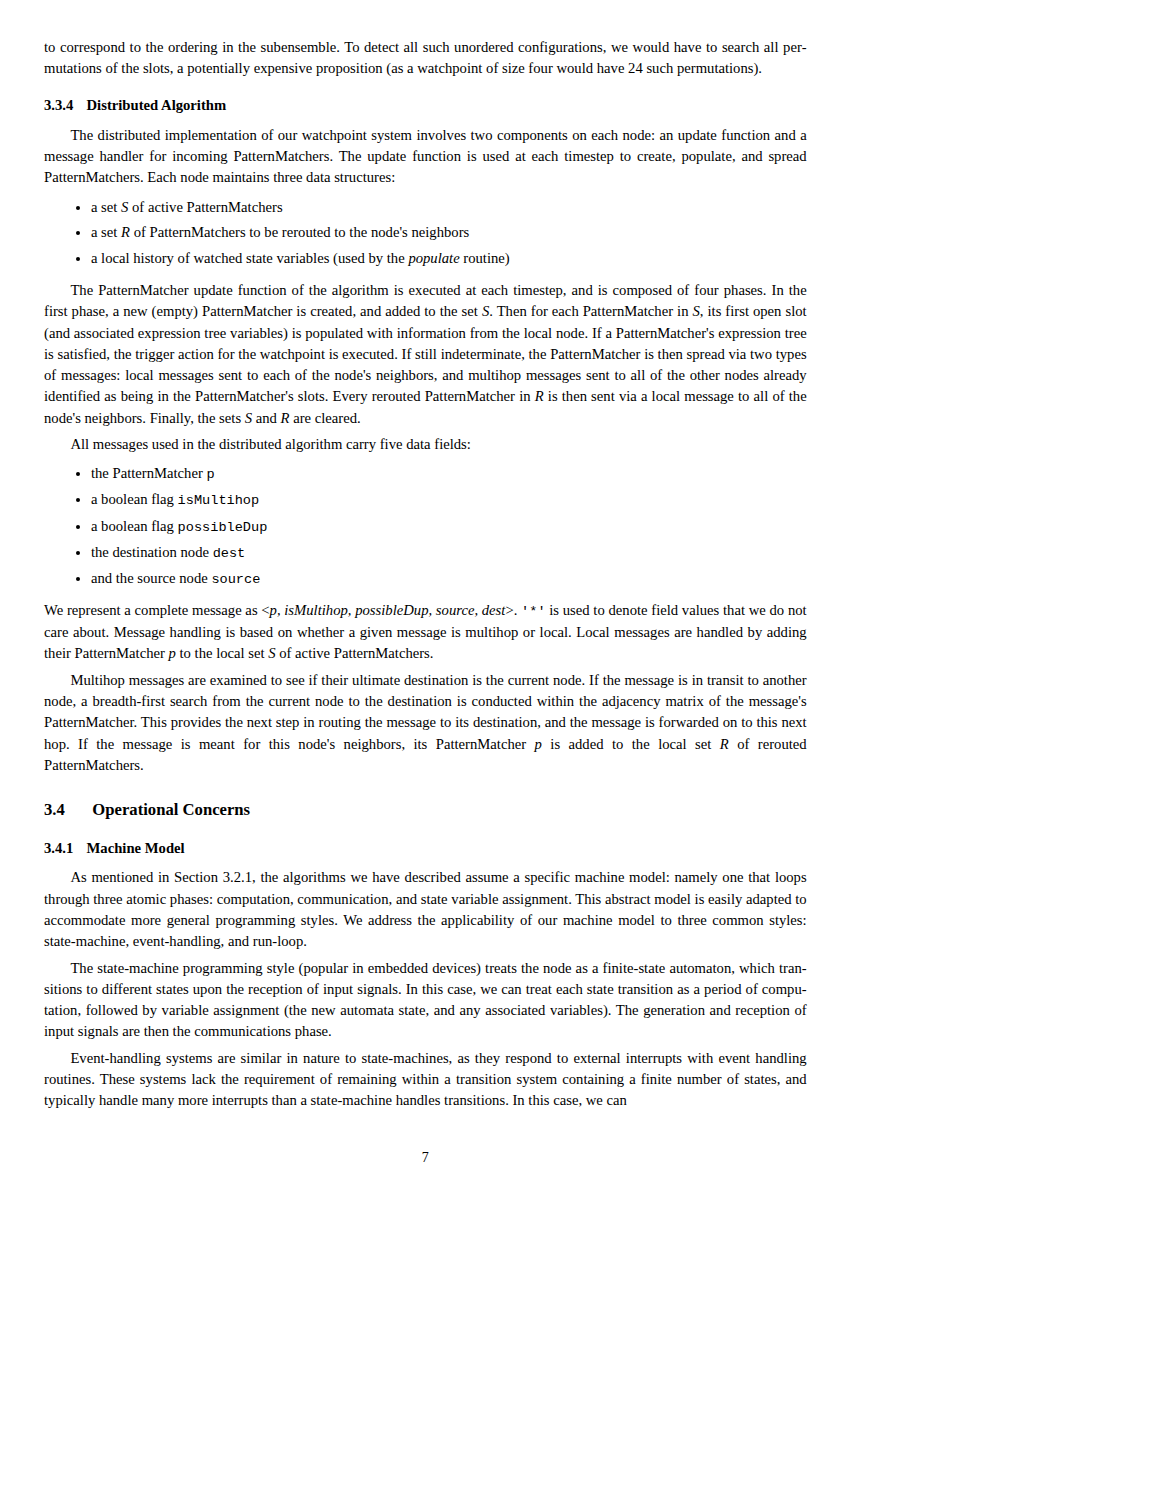to correspond to the ordering in the subensemble. To detect all such unordered configurations, we would have to search all permutations of the slots, a potentially expensive proposition (as a watchpoint of size four would have 24 such permutations).
3.3.4 Distributed Algorithm
The distributed implementation of our watchpoint system involves two components on each node: an update function and a message handler for incoming PatternMatchers. The update function is used at each timestep to create, populate, and spread PatternMatchers. Each node maintains three data structures:
a set S of active PatternMatchers
a set R of PatternMatchers to be rerouted to the node's neighbors
a local history of watched state variables (used by the populate routine)
The PatternMatcher update function of the algorithm is executed at each timestep, and is composed of four phases. In the first phase, a new (empty) PatternMatcher is created, and added to the set S. Then for each PatternMatcher in S, its first open slot (and associated expression tree variables) is populated with information from the local node. If a PatternMatcher's expression tree is satisfied, the trigger action for the watchpoint is executed. If still indeterminate, the PatternMatcher is then spread via two types of messages: local messages sent to each of the node's neighbors, and multihop messages sent to all of the other nodes already identified as being in the PatternMatcher's slots. Every rerouted PatternMatcher in R is then sent via a local message to all of the node's neighbors. Finally, the sets S and R are cleared.
All messages used in the distributed algorithm carry five data fields:
the PatternMatcher p
a boolean flag isMultihop
a boolean flag possibleDup
the destination node dest
and the source node source
We represent a complete message as <p, isMultihop, possibleDup, source, dest>. '*' is used to denote field values that we do not care about. Message handling is based on whether a given message is multihop or local. Local messages are handled by adding their PatternMatcher p to the local set S of active PatternMatchers.
Multihop messages are examined to see if their ultimate destination is the current node. If the message is in transit to another node, a breadth-first search from the current node to the destination is conducted within the adjacency matrix of the message's PatternMatcher. This provides the next step in routing the message to its destination, and the message is forwarded on to this next hop. If the message is meant for this node's neighbors, its PatternMatcher p is added to the local set R of rerouted PatternMatchers.
3.4 Operational Concerns
3.4.1 Machine Model
As mentioned in Section 3.2.1, the algorithms we have described assume a specific machine model: namely one that loops through three atomic phases: computation, communication, and state variable assignment. This abstract model is easily adapted to accommodate more general programming styles. We address the applicability of our machine model to three common styles: state-machine, event-handling, and run-loop.
The state-machine programming style (popular in embedded devices) treats the node as a finite-state automaton, which transitions to different states upon the reception of input signals. In this case, we can treat each state transition as a period of computation, followed by variable assignment (the new automata state, and any associated variables). The generation and reception of input signals are then the communications phase.
Event-handling systems are similar in nature to state-machines, as they respond to external interrupts with event handling routines. These systems lack the requirement of remaining within a transition system containing a finite number of states, and typically handle many more interrupts than a state-machine handles transitions. In this case, we can
7